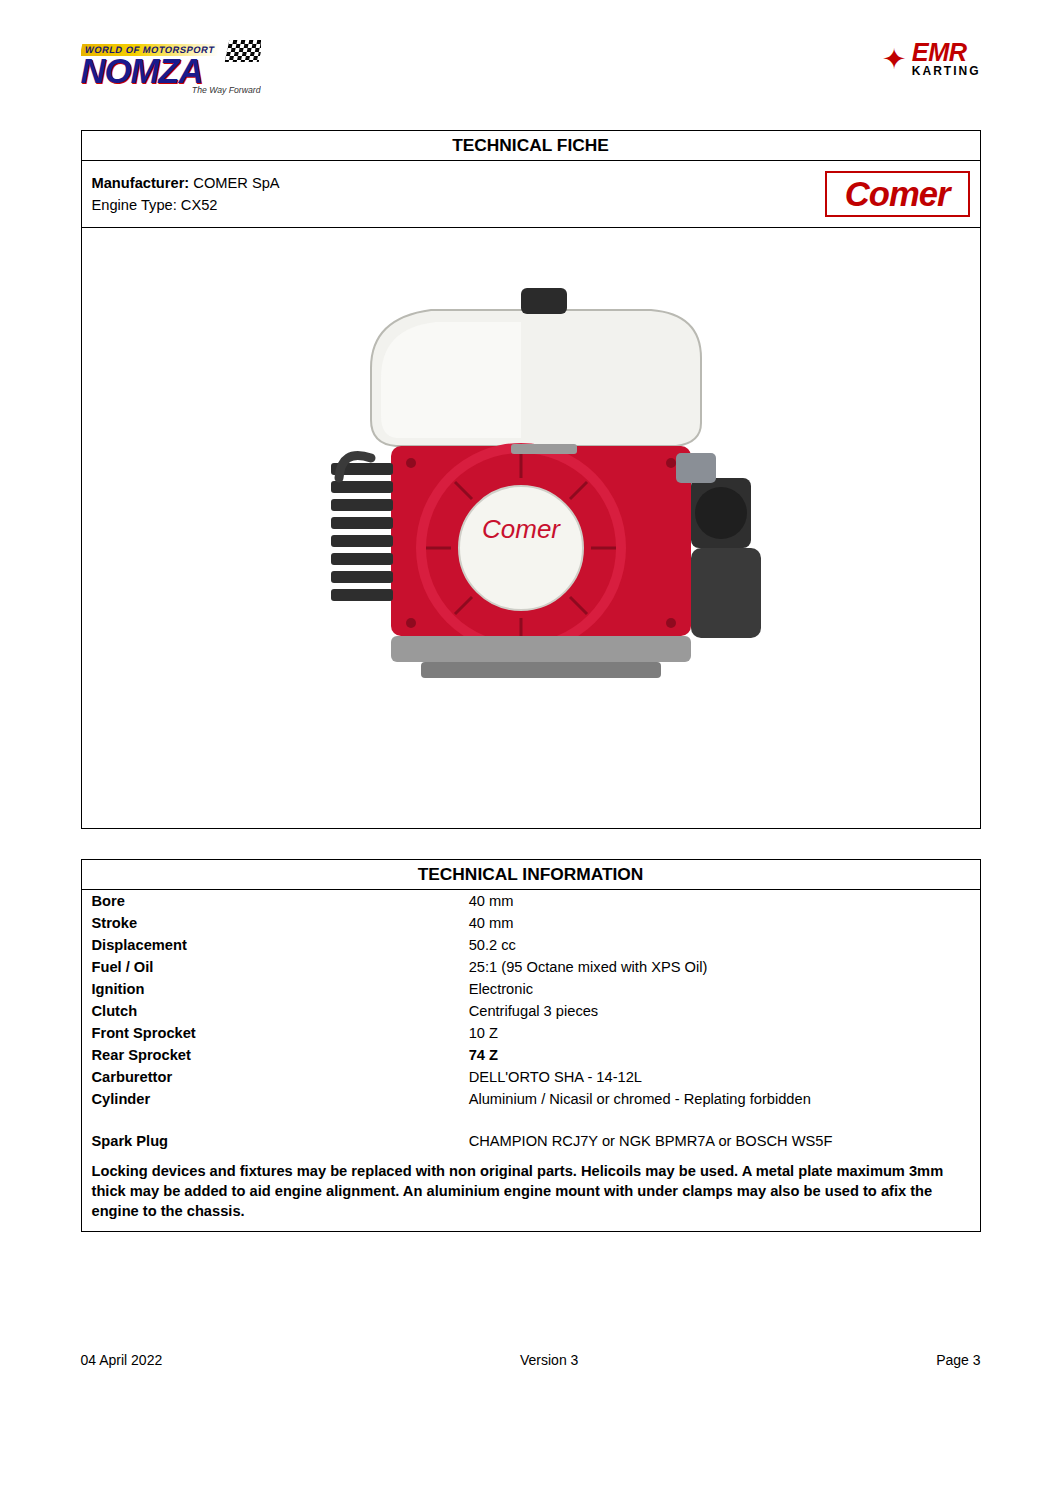WORLD OF MOTORSPORT
NOMZA
The Way Forward
✦
EMR
KARTING
TECHNICAL FICHE
Manufacturer: COMER SpA
Engine Type: CX52
Comer
Comer
TECHNICAL INFORMATION
| Bore | 40 mm |
| Stroke | 40 mm |
| Displacement | 50.2 cc |
| Fuel / Oil | 25:1 (95 Octane mixed with XPS Oil) |
| Ignition | Electronic |
| Clutch | Centrifugal 3 pieces |
| Front Sprocket | 10 Z |
| Rear Sprocket | 74 Z |
| Carburettor | DELL'ORTO SHA - 14-12L |
| Cylinder | Aluminium / Nicasil or chromed - Replating forbidden |
| Spark Plug | CHAMPION RCJ7Y or NGK BPMR7A or BOSCH WS5F |
Locking devices and fixtures may be replaced with non original parts. Helicoils may be used. A metal plate maximum 3mm thick may be added to aid engine alignment. An aluminium engine mount with under clamps may also be used to afix the engine to the chassis.
04 April 2022
Version 3
Page 3